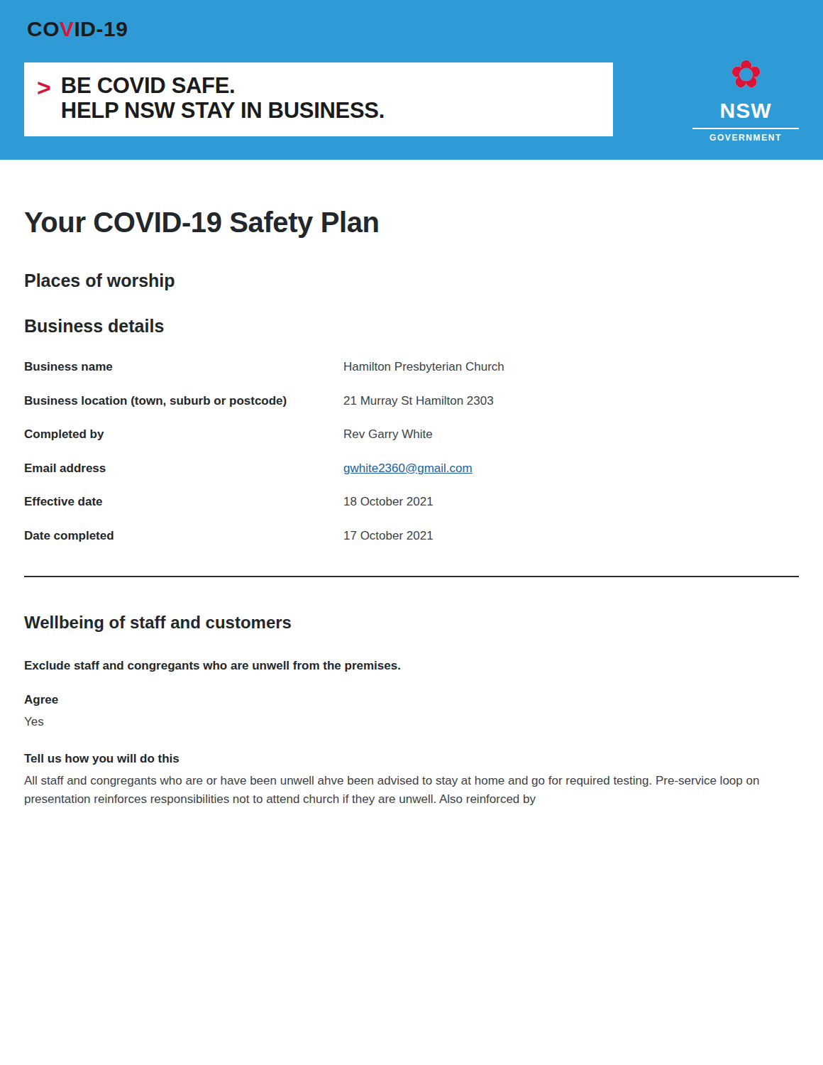COVID-19
>
Be COVID safe.
Help NSW stay in business.
✿
NSW
GOVERNMENT
Your COVID-19 Safety Plan
Places of worship
Business details
Business name
Hamilton Presbyterian Church
Business location (town, suburb or postcode)
21 Murray St Hamilton 2303
Completed by
Rev Garry White
Email address
gwhite2360@gmail.com
Effective date
18 October 2021
Date completed
17 October 2021
Wellbeing of staff and customers
Exclude staff and congregants who are unwell from the premises.
Agree
Yes
Tell us how you will do this
All staff and congregants who are or have been unwell ahve been advised to stay at home and go for required testing. Pre-service loop on presentation reinforces responsibilities not to attend church if they are unwell. Also reinforced by